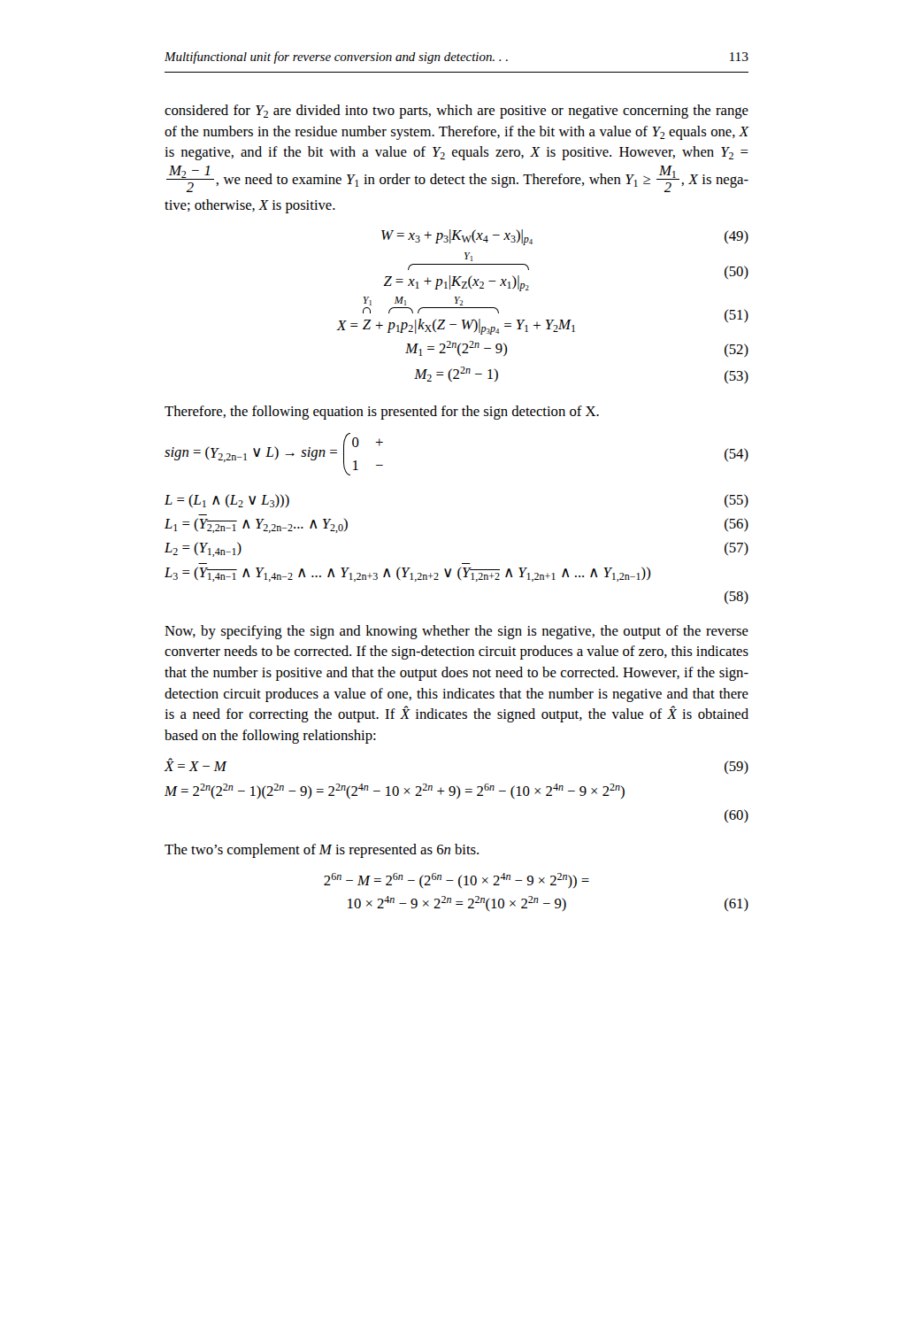Multifunctional unit for reverse conversion and sign detection. . . 113
considered for Y2 are divided into two parts, which are positive or negative concerning the range of the numbers in the residue number system. Therefore, if the bit with a value of Y2 equals one, X is negative, and if the bit with a value of Y2 equals zero, X is positive. However, when Y2 = M2 − 12, we need to examine Y1 in order to detect the sign. Therefore, when Y1 ≥ M12, X is negative; otherwise, X is positive.
W = x3 + p3|KW(x4 − x3)|p4
(49)
Z = Y1 x1 + p1|KZ(x2 − x1)|p2
(50)
X = Y1 Z + M1 p1p2|Y2 kX(Z − W)|p3p4 = Y1 + Y2M1
(51)
M1 = 22n(22n − 9)
(52)
M2 = (22n − 1)
(53)
Therefore, the following equation is presented for the sign detection of X.
sign = (Y2,2n−1 ∨ L) → sign = 0+1− (54)
L = (L1 ∧ (L2 ∨ L3))) (55)
L1 = (Y2,2n−1 ∧ Y2,2n−2... ∧ Y2,0) (56)
L2 = (Y1,4n−1) (57)
L3 = (Y1,4n−1 ∧ Y1,4n−2 ∧ ... ∧ Y1,2n+3 ∧ (Y1,2n+2 ∨ (Y1,2n+2 ∧ Y1,2n+1 ∧ ... ∧ Y1,2n−1))
(58)
Now, by specifying the sign and knowing whether the sign is negative, the output of the reverse converter needs to be corrected. If the sign-detection circuit produces a value of zero, this indicates that the number is positive and that the output does not need to be corrected. However, if the sign-detection circuit produces a value of one, this indicates that the number is negative and that there is a need for correcting the output. If X̂ indicates the signed output, the value of X̂ is obtained based on the following relationship:
X̂ = X − M (59)
M = 22n(22n − 1)(22n − 9) = 22n(24n − 10 × 22n + 9) = 26n − (10 × 24n − 9 × 22n)
(60)
The two’s complement of M is represented as 6n bits.
26n − M = 26n − (26n − (10 × 24n − 9 × 22n)) =
10 × 24n − 9 × 22n = 22n(10 × 22n − 9)
(61)